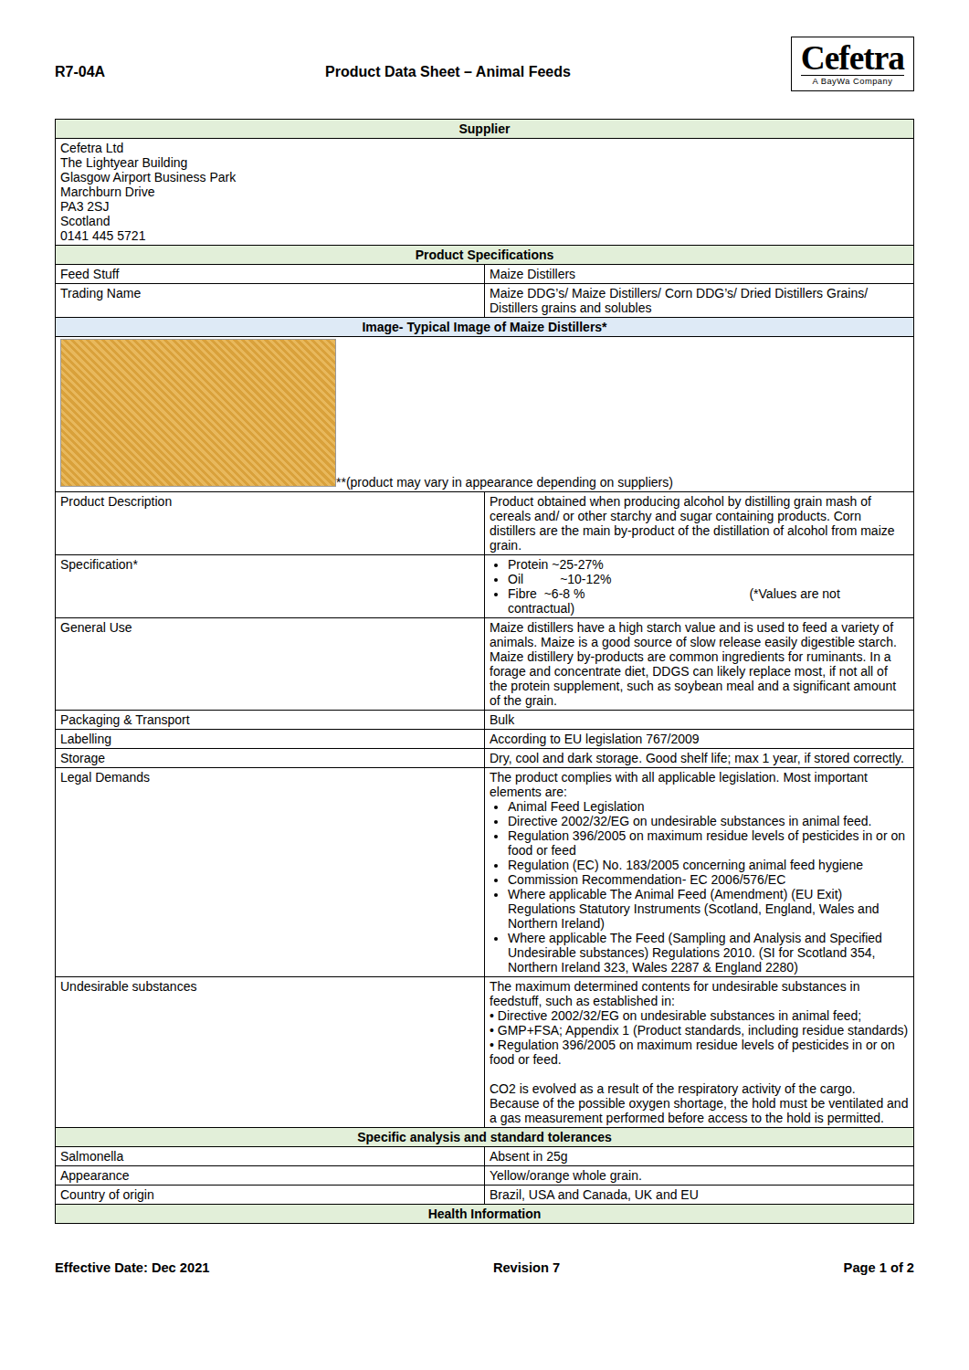R7-04A
Product Data Sheet – Animal Feeds
Cefetra
A BayWa Company
| Supplier |
| Cefetra Ltd The Lightyear Building Glasgow Airport Business Park Marchburn Drive PA3 2SJ Scotland 0141 445 5721 |
| Product Specifications |
| Feed Stuff | Maize Distillers |
| Trading Name | Maize DDG’s/ Maize Distillers/ Corn DDG’s/ Dried Distillers Grains/ Distillers grains and solubles |
| Image- Typical Image of Maize Distillers* |
| **(product may vary in appearance depending on suppliers) |
| Product Description | Product obtained when producing alcohol by distilling grain mash of cereals and/ or other starchy and sugar containing products. Corn distillers are the main by-product of the distillation of alcohol from maize grain. |
| Specification* | Protein ~25-27% Oil ~10-12% Fibre ~6-8 % (*Values are not contractual) |
| General Use | Maize distillers have a high starch value and is used to feed a variety of animals. Maize is a good source of slow release easily digestible starch. Maize distillery by-products are common ingredients for ruminants. In a forage and concentrate diet, DDGS can likely replace most, if not all of the protein supplement, such as soybean meal and a significant amount of the grain. |
| Packaging & Transport | Bulk |
| Labelling | According to EU legislation 767/2009 |
| Storage | Dry, cool and dark storage. Good shelf life; max 1 year, if stored correctly. |
| Legal Demands | The product complies with all applicable legislation. Most important elements are: Animal Feed Legislation Directive 2002/32/EG on undesirable substances in animal feed. Regulation 396/2005 on maximum residue levels of pesticides in or on food or feed Regulation (EC) No. 183/2005 concerning animal feed hygiene Commission Recommendation- EC 2006/576/EC Where applicable The Animal Feed (Amendment) (EU Exit) Regulations Statutory Instruments (Scotland, England, Wales and Northern Ireland) Where applicable The Feed (Sampling and Analysis and Specified Undesirable substances) Regulations 2010. (SI for Scotland 354, Northern Ireland 323, Wales 2287 & England 2280) |
| Undesirable substances | The maximum determined contents for undesirable substances in feedstuff, such as established in: • Directive 2002/32/EG on undesirable substances in animal feed; • GMP+FSA; Appendix 1 (Product standards, including residue standards) • Regulation 396/2005 on maximum residue levels of pesticides in or on food or feed. CO2 is evolved as a result of the respiratory activity of the cargo. Because of the possible oxygen shortage, the hold must be ventilated and a gas measurement performed before access to the hold is permitted. |
| Specific analysis and standard tolerances |
| Salmonella | Absent in 25g |
| Appearance | Yellow/orange whole grain. |
| Country of origin | Brazil, USA and Canada, UK and EU |
| Health Information |
Effective Date: Dec 2021
Revision 7
Page 1 of 2